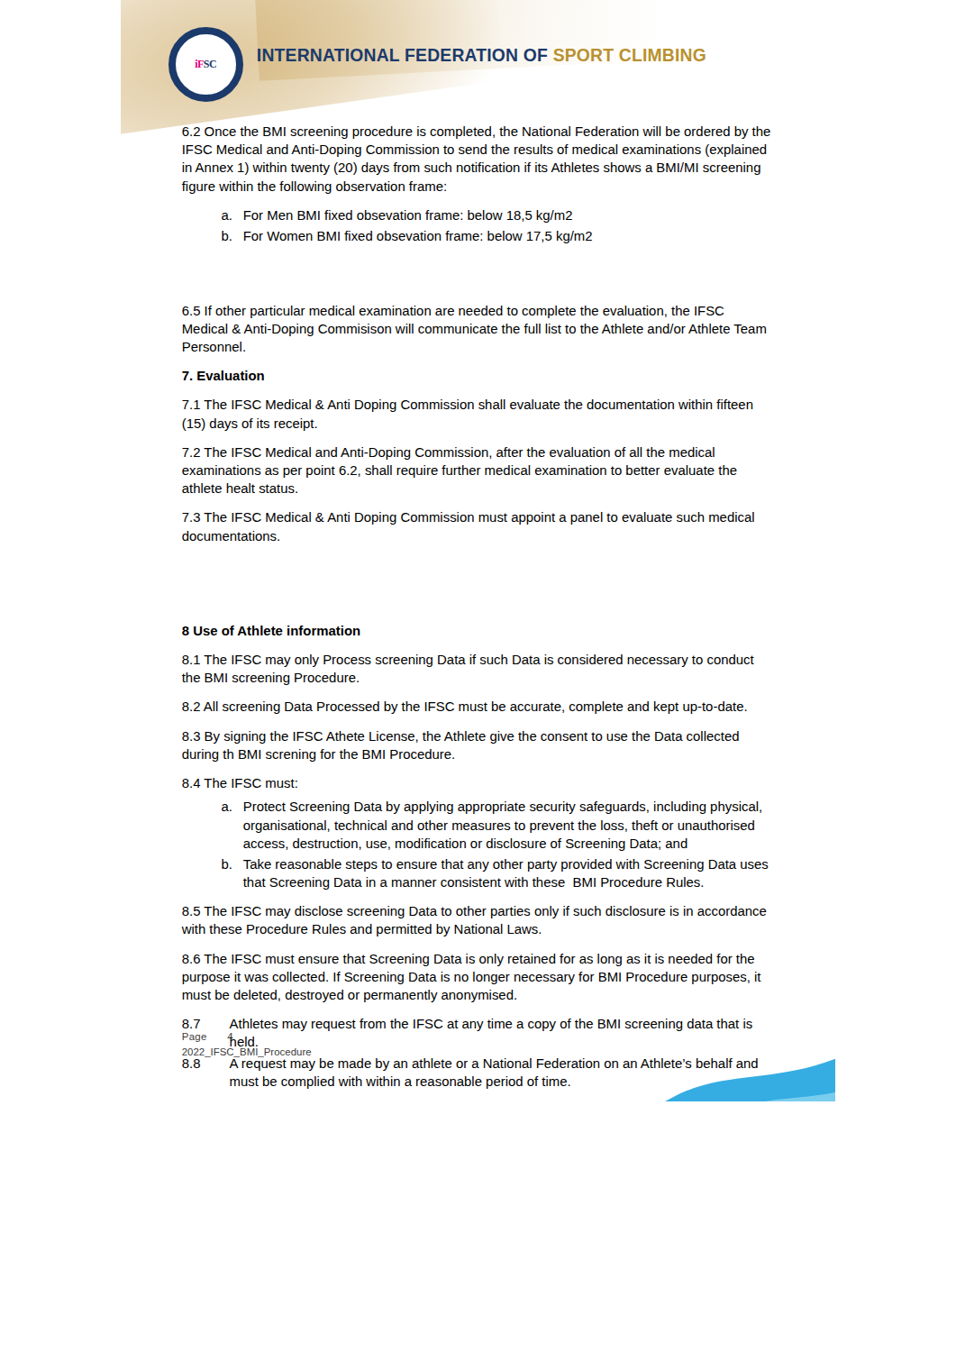iFSC
INTERNATIONAL FEDERATION OF SPORT CLIMBING
6.2 Once the BMI screening procedure is completed, the National Federation will be ordered by the IFSC Medical and Anti-Doping Commission to send the results of medical examinations (explained in Annex 1) within twenty (20) days from such notification if its Athletes shows a BMI/MI screening figure within the following observation frame:
For Men BMI fixed obsevation frame: below 18,5 kg/m2
For Women BMI fixed obsevation frame: below 17,5 kg/m2
6.5 If other particular medical examination are needed to complete the evaluation, the IFSC Medical & Anti-Doping Commisison will communicate the full list to the Athlete and/or Athlete Team Personnel.
7. Evaluation
7.1 The IFSC Medical & Anti Doping Commission shall evaluate the documentation within fifteen (15) days of its receipt.
7.2 The IFSC Medical and Anti-Doping Commission, after the evaluation of all the medical examinations as per point 6.2, shall require further medical examination to better evaluate the athlete healt status.
7.3 The IFSC Medical & Anti Doping Commission must appoint a panel to evaluate such medical documentations.
8 Use of Athlete information
8.1 The IFSC may only Process screening Data if such Data is considered necessary to conduct the BMI screening Procedure.
8.2 All screening Data Processed by the IFSC must be accurate, complete and kept up-to-date.
8.3 By signing the IFSC Athete License, the Athlete give the consent to use the Data collected during th BMI screning for the BMI Procedure.
8.4 The IFSC must:
Protect Screening Data by applying appropriate security safeguards, including physical, organisational, technical and other measures to prevent the loss, theft or unauthorised access, destruction, use, modification or disclosure of Screening Data; and
Take reasonable steps to ensure that any other party provided with Screening Data uses that Screening Data in a manner consistent with these BMI Procedure Rules.
8.5 The IFSC may disclose screening Data to other parties only if such disclosure is in accordance with these Procedure Rules and permitted by National Laws.
8.6 The IFSC must ensure that Screening Data is only retained for as long as it is needed for the purpose it was collected. If Screening Data is no longer necessary for BMI Procedure purposes, it must be deleted, destroyed or permanently anonymised.
8.7 Athletes may request from the IFSC at any time a copy of the BMI screening data that is held.
8.8 A request may be made by an athlete or a National Federation on an Athlete’s behalf and must be complied with within a reasonable period of time.
Page4
2022_IFSC_BMI_Procedure